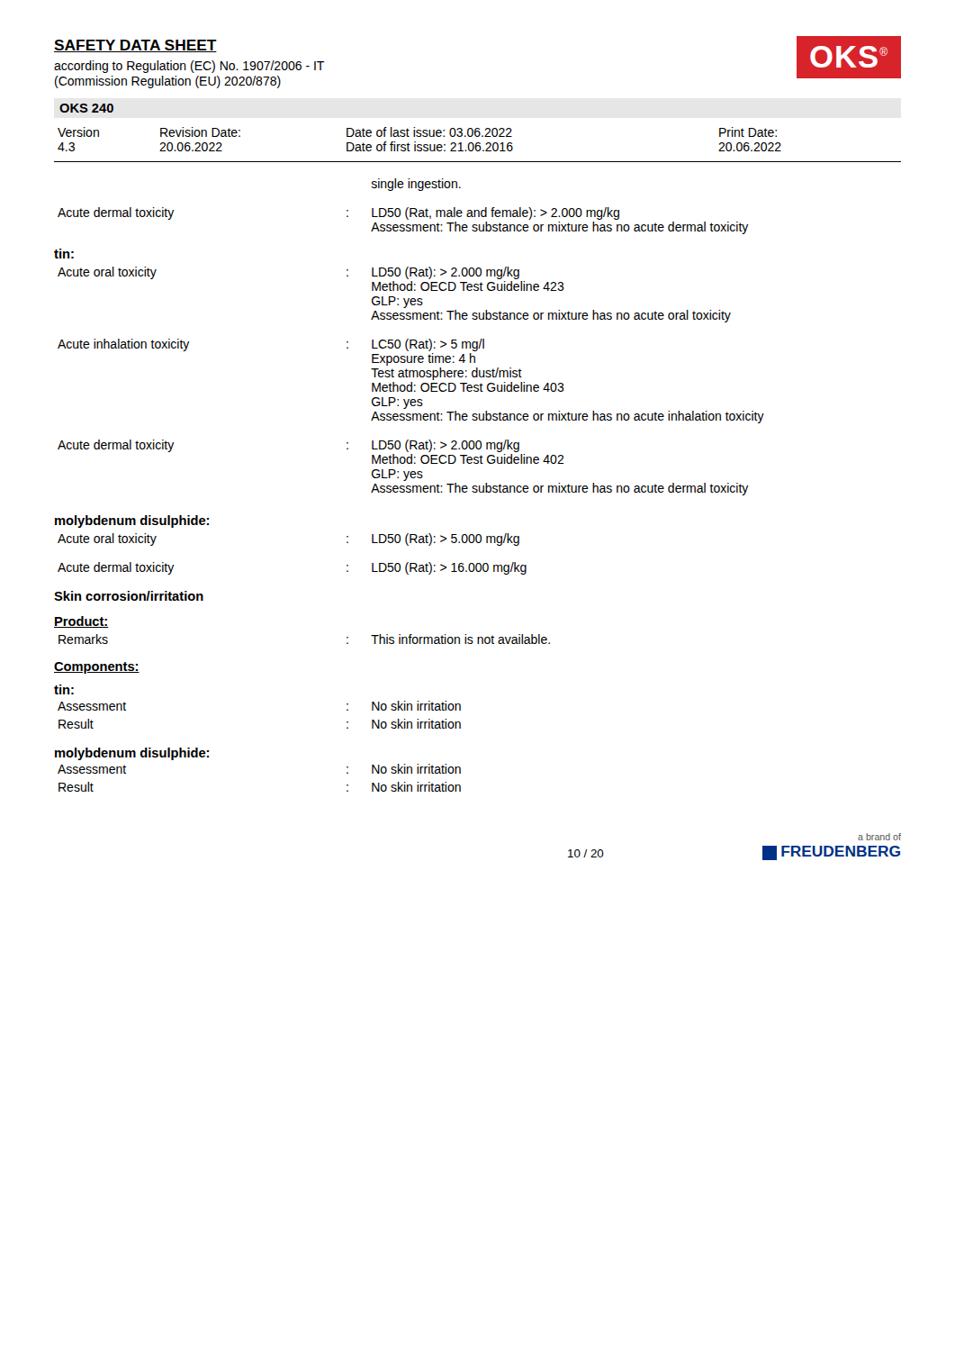SAFETY DATA SHEET
according to Regulation (EC) No. 1907/2006 - IT
(Commission Regulation (EU) 2020/878)
OKS®
OKS 240
| Version 4.3 | Revision Date: 20.06.2022 | Date of last issue: 03.06.2022 Date of first issue: 21.06.2016 | Print Date: 20.06.2022 |
| | | single ingestion. |
| Acute dermal toxicity | : | LD50 (Rat, male and female): > 2.000 mg/kg Assessment: The substance or mixture has no acute dermal toxicity |
tin:
| Acute oral toxicity | : | LD50 (Rat): > 2.000 mg/kg Method: OECD Test Guideline 423 GLP: yes Assessment: The substance or mixture has no acute oral toxicity |
| Acute inhalation toxicity | : | LC50 (Rat): > 5 mg/l Exposure time: 4 h Test atmosphere: dust/mist Method: OECD Test Guideline 403 GLP: yes Assessment: The substance or mixture has no acute inhalation toxicity |
| Acute dermal toxicity | : | LD50 (Rat): > 2.000 mg/kg Method: OECD Test Guideline 402 GLP: yes Assessment: The substance or mixture has no acute dermal toxicity |
molybdenum disulphide:
| Acute oral toxicity | : | LD50 (Rat): > 5.000 mg/kg |
| Acute dermal toxicity | : | LD50 (Rat): > 16.000 mg/kg |
Skin corrosion/irritation
Product:
| Remarks | : | This information is not available. |
Components:
tin:
| Assessment | : | No skin irritation |
| Result | : | No skin irritation |
molybdenum disulphide:
| Assessment | : | No skin irritation |
| Result | : | No skin irritation |
10 / 20
a brand of
FREUDENBERG